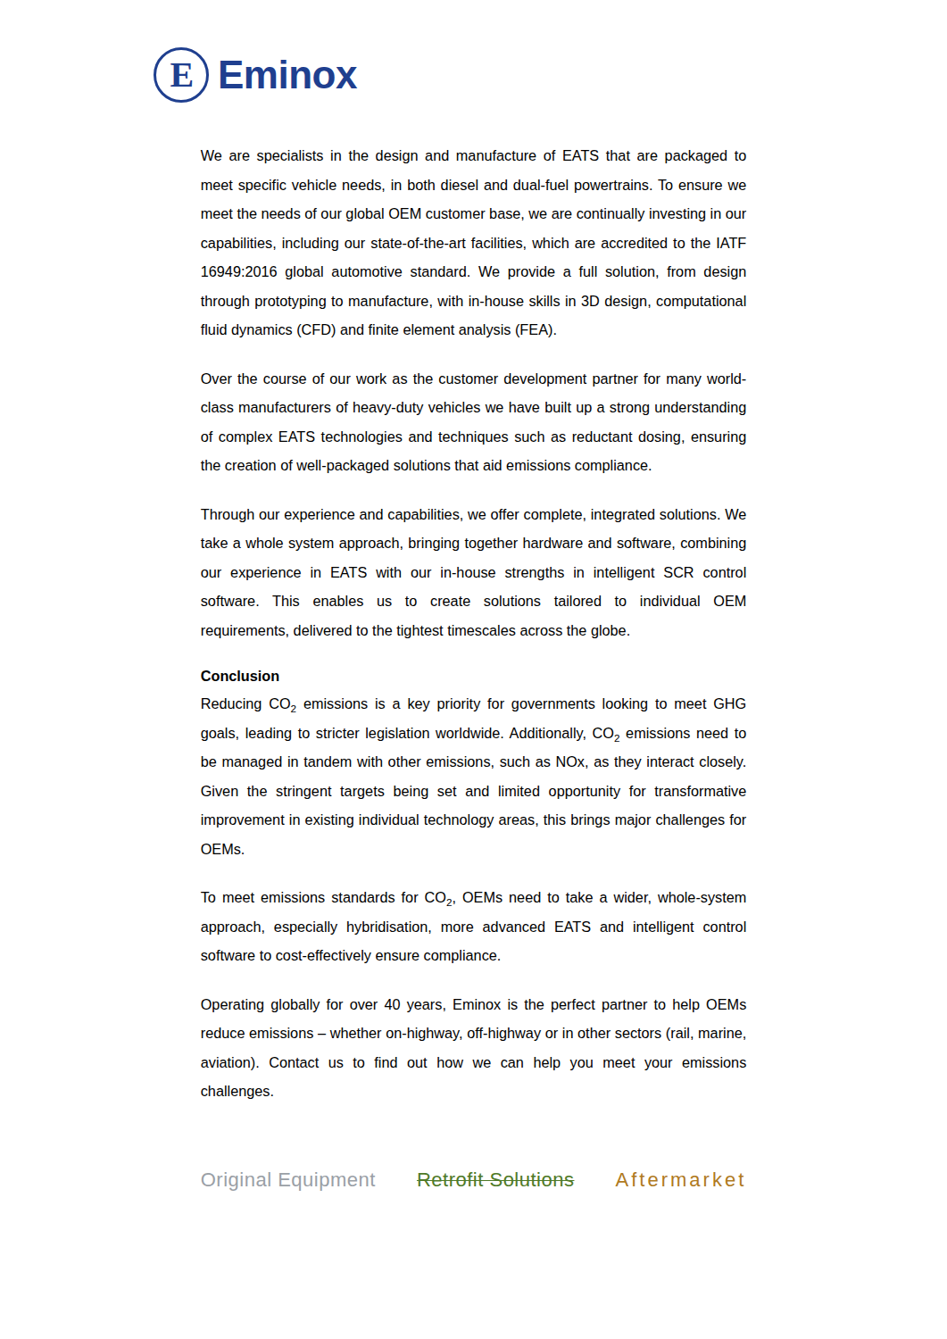E
Eminox
We are specialists in the design and manufacture of EATS that are packaged to meet specific vehicle needs, in both diesel and dual-fuel powertrains. To ensure we meet the needs of our global OEM customer base, we are continually investing in our capabilities, including our state-of-the-art facilities, which are accredited to the IATF 16949:2016 global automotive standard. We provide a full solution, from design through prototyping to manufacture, with in-house skills in 3D design, computational fluid dynamics (CFD) and finite element analysis (FEA).
Over the course of our work as the customer development partner for many world-class manufacturers of heavy-duty vehicles we have built up a strong understanding of complex EATS technologies and techniques such as reductant dosing, ensuring the creation of well-packaged solutions that aid emissions compliance.
Through our experience and capabilities, we offer complete, integrated solutions. We take a whole system approach, bringing together hardware and software, combining our experience in EATS with our in-house strengths in intelligent SCR control software. This enables us to create solutions tailored to individual OEM requirements, delivered to the tightest timescales across the globe.
Conclusion
Reducing CO2 emissions is a key priority for governments looking to meet GHG goals, leading to stricter legislation worldwide. Additionally, CO2 emissions need to be managed in tandem with other emissions, such as NOx, as they interact closely. Given the stringent targets being set and limited opportunity for transformative improvement in existing individual technology areas, this brings major challenges for OEMs.
To meet emissions standards for CO2, OEMs need to take a wider, whole-system approach, especially hybridisation, more advanced EATS and intelligent control software to cost-effectively ensure compliance.
Operating globally for over 40 years, Eminox is the perfect partner to help OEMs reduce emissions – whether on-highway, off-highway or in other sectors (rail, marine, aviation). Contact us to find out how we can help you meet your emissions challenges.
Original Equipment
Retrofit Solutions
Aftermarket